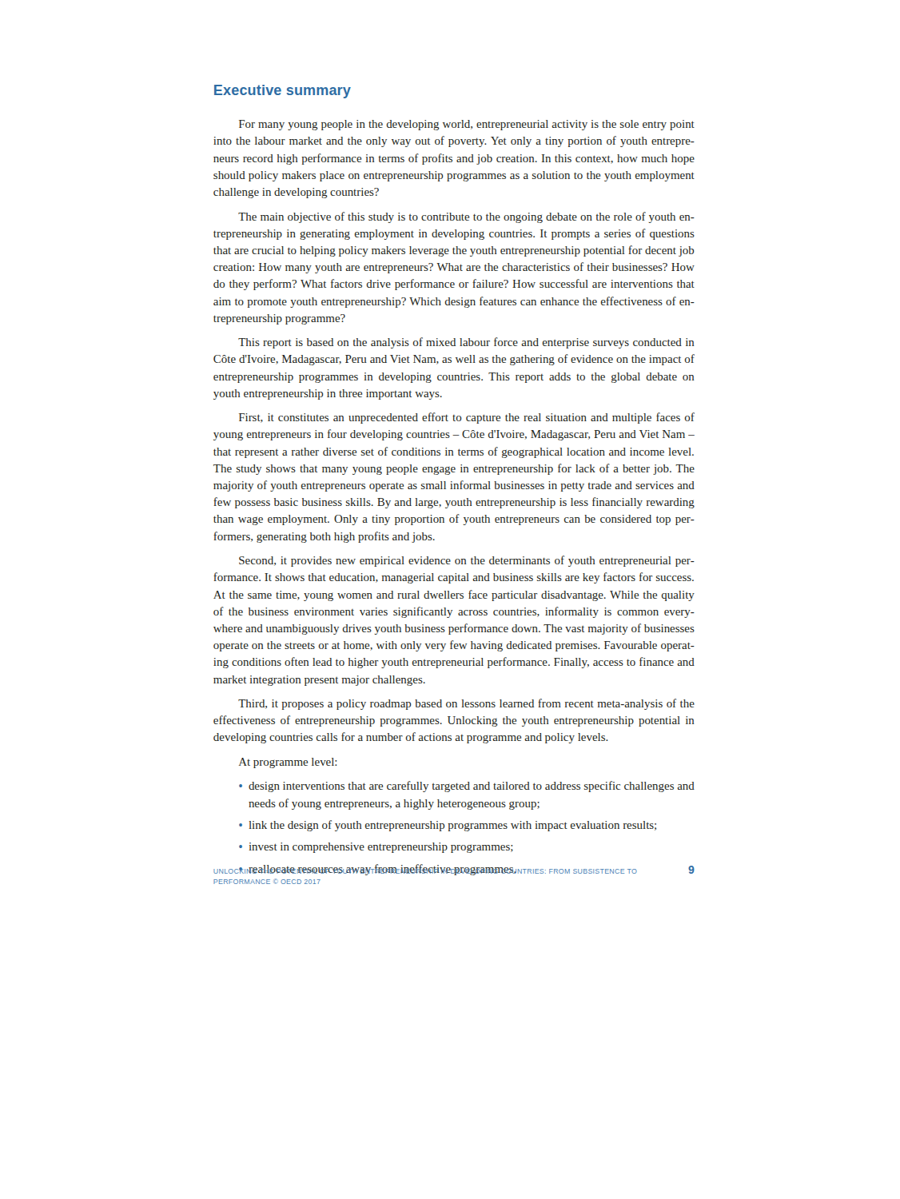Executive summary
For many young people in the developing world, entrepreneurial activity is the sole entry point into the labour market and the only way out of poverty. Yet only a tiny portion of youth entrepreneurs record high performance in terms of profits and job creation. In this context, how much hope should policy makers place on entrepreneurship programmes as a solution to the youth employment challenge in developing countries?
The main objective of this study is to contribute to the ongoing debate on the role of youth entrepreneurship in generating employment in developing countries. It prompts a series of questions that are crucial to helping policy makers leverage the youth entrepreneurship potential for decent job creation: How many youth are entrepreneurs? What are the characteristics of their businesses? How do they perform? What factors drive performance or failure? How successful are interventions that aim to promote youth entrepreneurship? Which design features can enhance the effectiveness of entrepreneurship programme?
This report is based on the analysis of mixed labour force and enterprise surveys conducted in Côte d'Ivoire, Madagascar, Peru and Viet Nam, as well as the gathering of evidence on the impact of entrepreneurship programmes in developing countries. This report adds to the global debate on youth entrepreneurship in three important ways.
First, it constitutes an unprecedented effort to capture the real situation and multiple faces of young entrepreneurs in four developing countries – Côte d'Ivoire, Madagascar, Peru and Viet Nam – that represent a rather diverse set of conditions in terms of geographical location and income level. The study shows that many young people engage in entrepreneurship for lack of a better job. The majority of youth entrepreneurs operate as small informal businesses in petty trade and services and few possess basic business skills. By and large, youth entrepreneurship is less financially rewarding than wage employment. Only a tiny proportion of youth entrepreneurs can be considered top performers, generating both high profits and jobs.
Second, it provides new empirical evidence on the determinants of youth entrepreneurial performance. It shows that education, managerial capital and business skills are key factors for success. At the same time, young women and rural dwellers face particular disadvantage. While the quality of the business environment varies significantly across countries, informality is common everywhere and unambiguously drives youth business performance down. The vast majority of businesses operate on the streets or at home, with only very few having dedicated premises. Favourable operating conditions often lead to higher youth entrepreneurial performance. Finally, access to finance and market integration present major challenges.
Third, it proposes a policy roadmap based on lessons learned from recent meta-analysis of the effectiveness of entrepreneurship programmes. Unlocking the youth entrepreneurship potential in developing countries calls for a number of actions at programme and policy levels.
At programme level:
design interventions that are carefully targeted and tailored to address specific challenges and needs of young entrepreneurs, a highly heterogeneous group;
link the design of youth entrepreneurship programmes with impact evaluation results;
invest in comprehensive entrepreneurship programmes;
reallocate resources away from ineffective programmes.
Unlocking the potential of youth entrepreneurship in developing countries: From subsistence to performance © OECD 2017 9